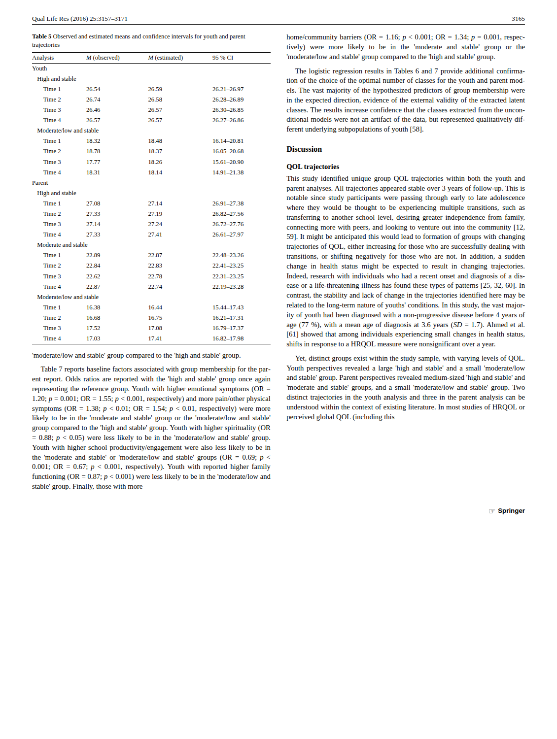Qual Life Res (2016) 25:3157–3171 3165
Table 5 Observed and estimated means and confidence intervals for youth and parent trajectories
| Analysis | M (observed) | M (estimated) | 95 % CI |
| --- | --- | --- | --- |
| Youth |
| High and stable |
| Time 1 | 26.54 | 26.59 | 26.21–26.97 |
| Time 2 | 26.74 | 26.58 | 26.28–26.89 |
| Time 3 | 26.46 | 26.57 | 26.30–26.85 |
| Time 4 | 26.57 | 26.57 | 26.27–26.86 |
| Moderate/low and stable |
| Time 1 | 18.32 | 18.48 | 16.14–20.81 |
| Time 2 | 18.78 | 18.37 | 16.05–20.68 |
| Time 3 | 17.77 | 18.26 | 15.61–20.90 |
| Time 4 | 18.31 | 18.14 | 14.91–21.38 |
| Parent |
| High and stable |
| Time 1 | 27.08 | 27.14 | 26.91–27.38 |
| Time 2 | 27.33 | 27.19 | 26.82–27.56 |
| Time 3 | 27.14 | 27.24 | 26.72–27.76 |
| Time 4 | 27.33 | 27.41 | 26.61–27.97 |
| Moderate and stable |
| Time 1 | 22.89 | 22.87 | 22.48–23.26 |
| Time 2 | 22.84 | 22.83 | 22.41–23.25 |
| Time 3 | 22.62 | 22.78 | 22.31–23.25 |
| Time 4 | 22.87 | 22.74 | 22.19–23.28 |
| Moderate/low and stable |
| Time 1 | 16.38 | 16.44 | 15.44–17.43 |
| Time 2 | 16.68 | 16.75 | 16.21–17.31 |
| Time 3 | 17.52 | 17.08 | 16.79–17.37 |
| Time 4 | 17.03 | 17.41 | 16.82–17.98 |
'moderate/low and stable' group compared to the 'high and stable' group.
Table 7 reports baseline factors associated with group membership for the parent report. Odds ratios are reported with the 'high and stable' group once again representing the reference group. Youth with higher emotional symptoms (OR = 1.20; p = 0.001; OR = 1.55; p < 0.001, respectively) and more pain/other physical symptoms (OR = 1.38; p < 0.01; OR = 1.54; p < 0.01, respectively) were more likely to be in the 'moderate and stable' group or the 'moderate/low and stable' group compared to the 'high and stable' group. Youth with higher spirituality (OR = 0.88; p < 0.05) were less likely to be in the 'moderate/low and stable' group. Youth with higher school productivity/engagement were also less likely to be in the 'moderate and stable' or 'moderate/low and stable' groups (OR = 0.69; p < 0.001; OR = 0.67; p < 0.001, respectively). Youth with reported higher family functioning (OR = 0.87; p < 0.001) were less likely to be in the 'moderate/low and stable' group. Finally, those with more
home/community barriers (OR = 1.16; p < 0.001; OR = 1.34; p = 0.001, respectively) were more likely to be in the 'moderate and stable' group or the 'moderate/low and stable' group compared to the 'high and stable' group.
The logistic regression results in Tables 6 and 7 provide additional confirmation of the choice of the optimal number of classes for the youth and parent models. The vast majority of the hypothesized predictors of group membership were in the expected direction, evidence of the external validity of the extracted latent classes. The results increase confidence that the classes extracted from the unconditional models were not an artifact of the data, but represented qualitatively different underlying subpopulations of youth [58].
Discussion
QOL trajectories
This study identified unique group QOL trajectories within both the youth and parent analyses. All trajectories appeared stable over 3 years of follow-up. This is notable since study participants were passing through early to late adolescence where they would be thought to be experiencing multiple transitions, such as transferring to another school level, desiring greater independence from family, connecting more with peers, and looking to venture out into the community [12, 59]. It might be anticipated this would lead to formation of groups with changing trajectories of QOL, either increasing for those who are successfully dealing with transitions, or shifting negatively for those who are not. In addition, a sudden change in health status might be expected to result in changing trajectories. Indeed, research with individuals who had a recent onset and diagnosis of a disease or a life-threatening illness has found these types of patterns [25, 32, 60]. In contrast, the stability and lack of change in the trajectories identified here may be related to the long-term nature of youths' conditions. In this study, the vast majority of youth had been diagnosed with a non-progressive disease before 4 years of age (77 %), with a mean age of diagnosis at 3.6 years (SD = 1.7). Ahmed et al. [61] showed that among individuals experiencing small changes in health status, shifts in response to a HRQOL measure were nonsignificant over a year.
Yet, distinct groups exist within the study sample, with varying levels of QOL. Youth perspectives revealed a large 'high and stable' and a small 'moderate/low and stable' group. Parent perspectives revealed medium-sized 'high and stable' and 'moderate and stable' groups, and a small 'moderate/low and stable' group. Two distinct trajectories in the youth analysis and three in the parent analysis can be understood within the context of existing literature. In most studies of HRQOL or perceived global QOL (including this
☞ Springer